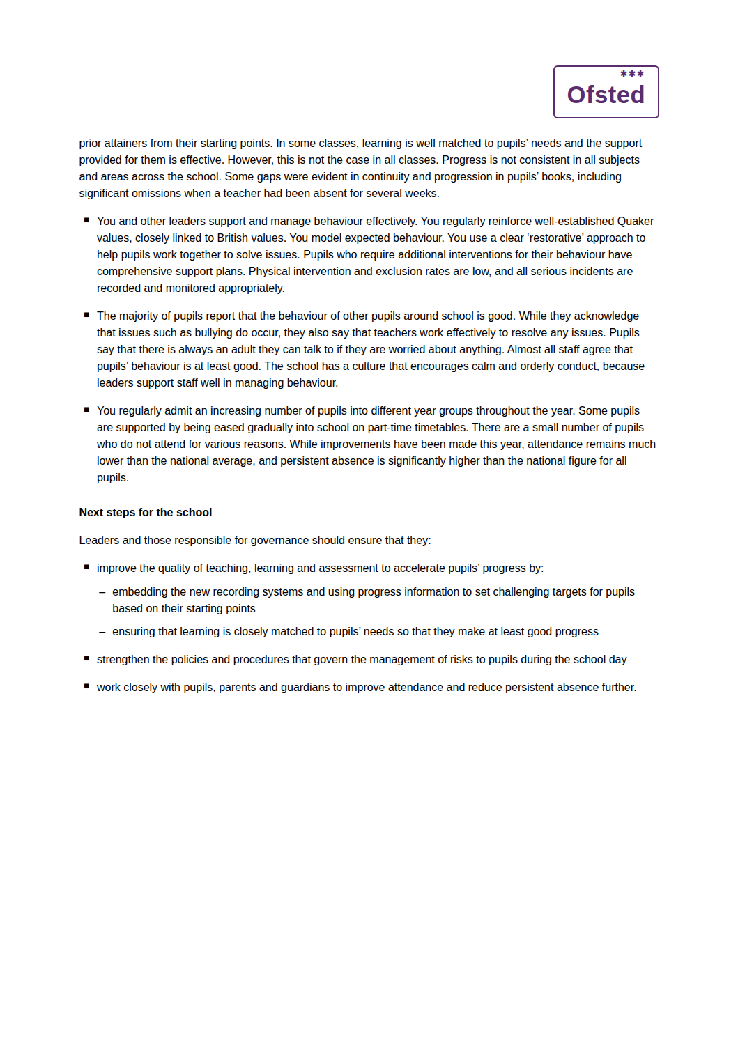✱✱✱Ofsted
prior attainers from their starting points. In some classes, learning is well matched to pupils’ needs and the support provided for them is effective. However, this is not the case in all classes. Progress is not consistent in all subjects and areas across the school. Some gaps were evident in continuity and progression in pupils’ books, including significant omissions when a teacher had been absent for several weeks.
You and other leaders support and manage behaviour effectively. You regularly reinforce well-established Quaker values, closely linked to British values. You model expected behaviour. You use a clear ‘restorative’ approach to help pupils work together to solve issues. Pupils who require additional interventions for their behaviour have comprehensive support plans. Physical intervention and exclusion rates are low, and all serious incidents are recorded and monitored appropriately.
The majority of pupils report that the behaviour of other pupils around school is good. While they acknowledge that issues such as bullying do occur, they also say that teachers work effectively to resolve any issues. Pupils say that there is always an adult they can talk to if they are worried about anything. Almost all staff agree that pupils’ behaviour is at least good. The school has a culture that encourages calm and orderly conduct, because leaders support staff well in managing behaviour.
You regularly admit an increasing number of pupils into different year groups throughout the year. Some pupils are supported by being eased gradually into school on part-time timetables. There are a small number of pupils who do not attend for various reasons. While improvements have been made this year, attendance remains much lower than the national average, and persistent absence is significantly higher than the national figure for all pupils.
Next steps for the school
Leaders and those responsible for governance should ensure that they:
improve the quality of teaching, learning and assessment to accelerate pupils’ progress by:
embedding the new recording systems and using progress information to set challenging targets for pupils based on their starting points
ensuring that learning is closely matched to pupils’ needs so that they make at least good progress
strengthen the policies and procedures that govern the management of risks to pupils during the school day
work closely with pupils, parents and guardians to improve attendance and reduce persistent absence further.